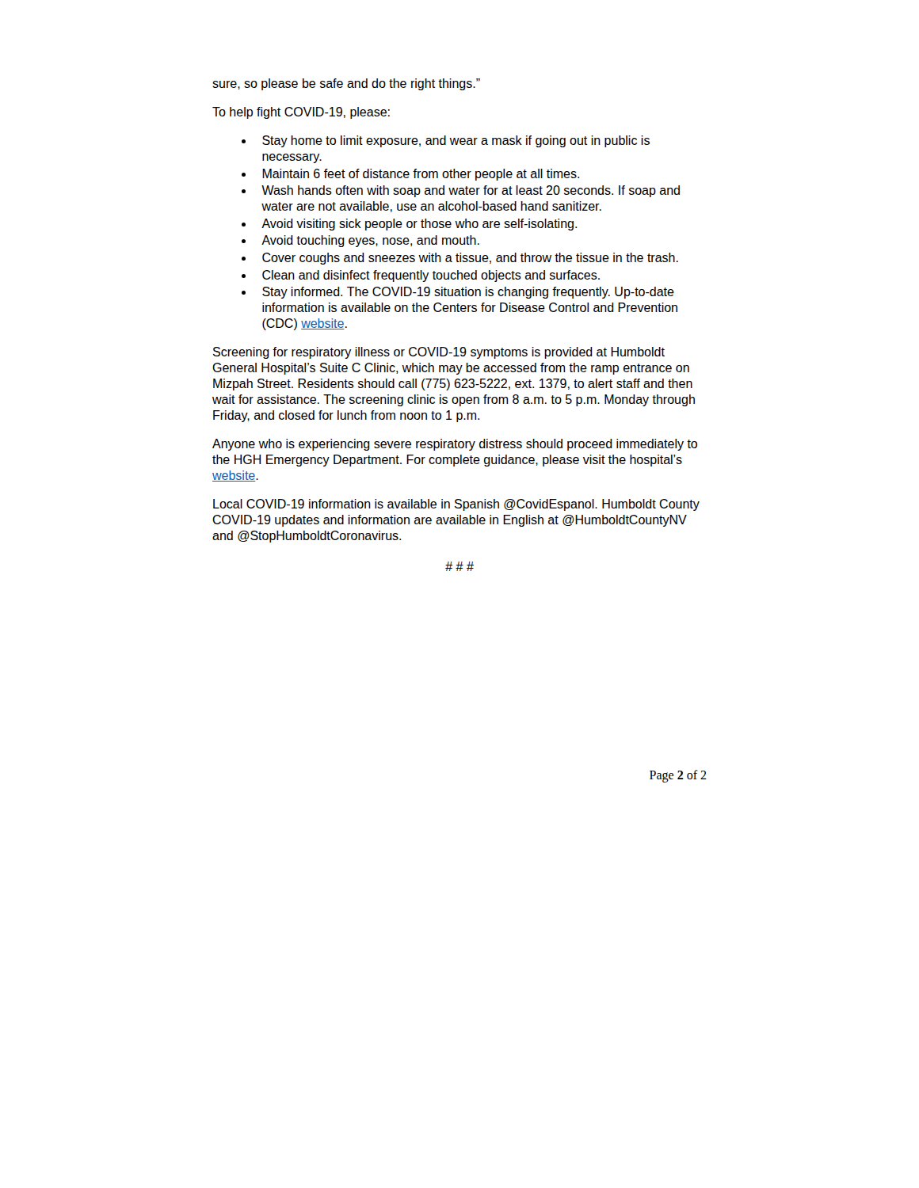sure, so please be safe and do the right things.”
To help fight COVID-19, please:
Stay home to limit exposure, and wear a mask if going out in public is necessary.
Maintain 6 feet of distance from other people at all times.
Wash hands often with soap and water for at least 20 seconds. If soap and water are not available, use an alcohol-based hand sanitizer.
Avoid visiting sick people or those who are self-isolating.
Avoid touching eyes, nose, and mouth.
Cover coughs and sneezes with a tissue, and throw the tissue in the trash.
Clean and disinfect frequently touched objects and surfaces.
Stay informed. The COVID-19 situation is changing frequently. Up-to-date information is available on the Centers for Disease Control and Prevention (CDC) website.
Screening for respiratory illness or COVID-19 symptoms is provided at Humboldt General Hospital’s Suite C Clinic, which may be accessed from the ramp entrance on Mizpah Street. Residents should call (775) 623-5222, ext. 1379, to alert staff and then wait for assistance. The screening clinic is open from 8 a.m. to 5 p.m. Monday through Friday, and closed for lunch from noon to 1 p.m.
Anyone who is experiencing severe respiratory distress should proceed immediately to the HGH Emergency Department. For complete guidance, please visit the hospital’s website.
Local COVID-19 information is available in Spanish @CovidEspanol. Humboldt County COVID-19 updates and information are available in English at @HumboldtCountyNV and @StopHumboldtCoronavirus.
# # #
Page 2 of 2